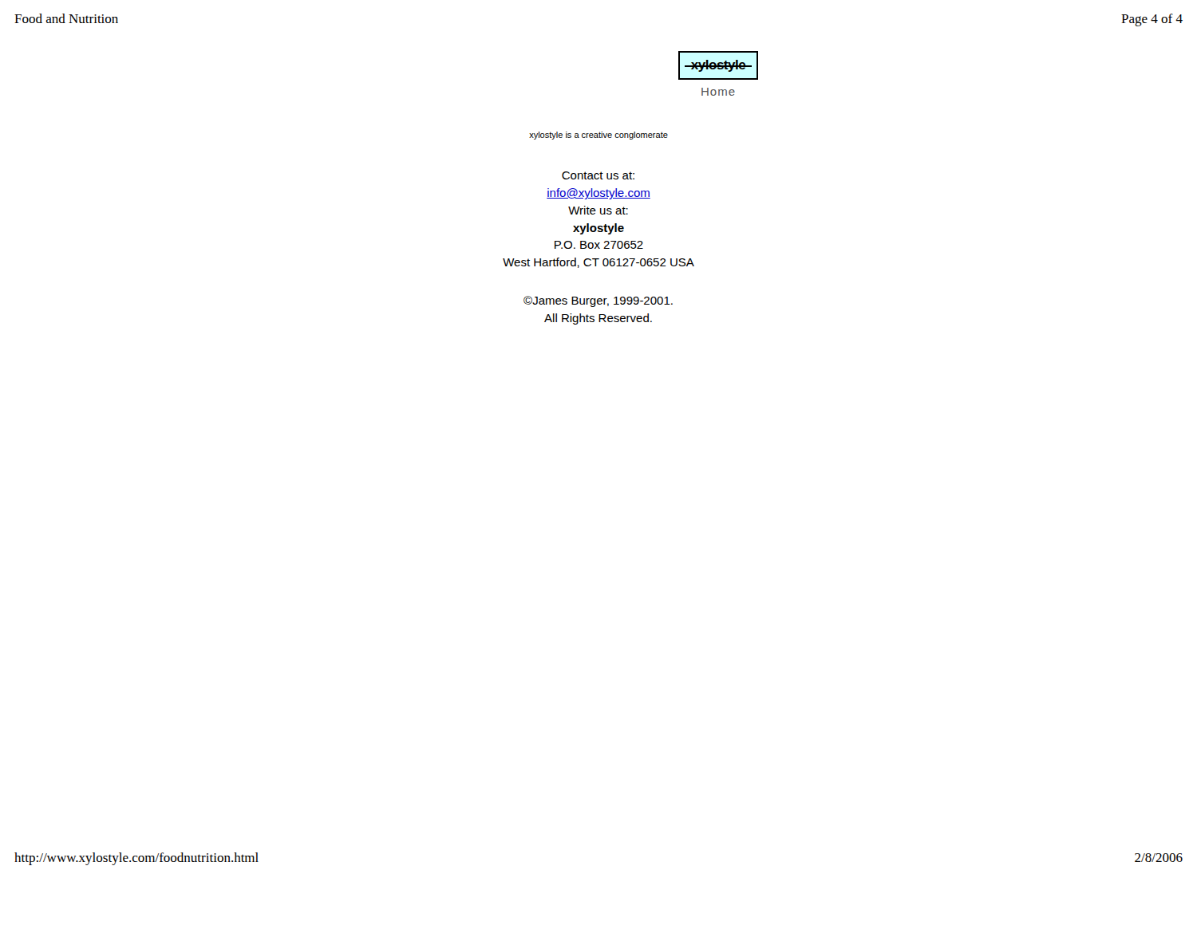Food and Nutrition Page 4 of 4
xylostyle
Home
xylostyle is a creative conglomerate
Contact us at:
info@xylostyle.com
Write us at:
xylostyle
P.O. Box 270652
West Hartford, CT 06127-0652 USA
©James Burger, 1999-2001.
All Rights Reserved.
http://www.xylostyle.com/foodnutrition.html 2/8/2006